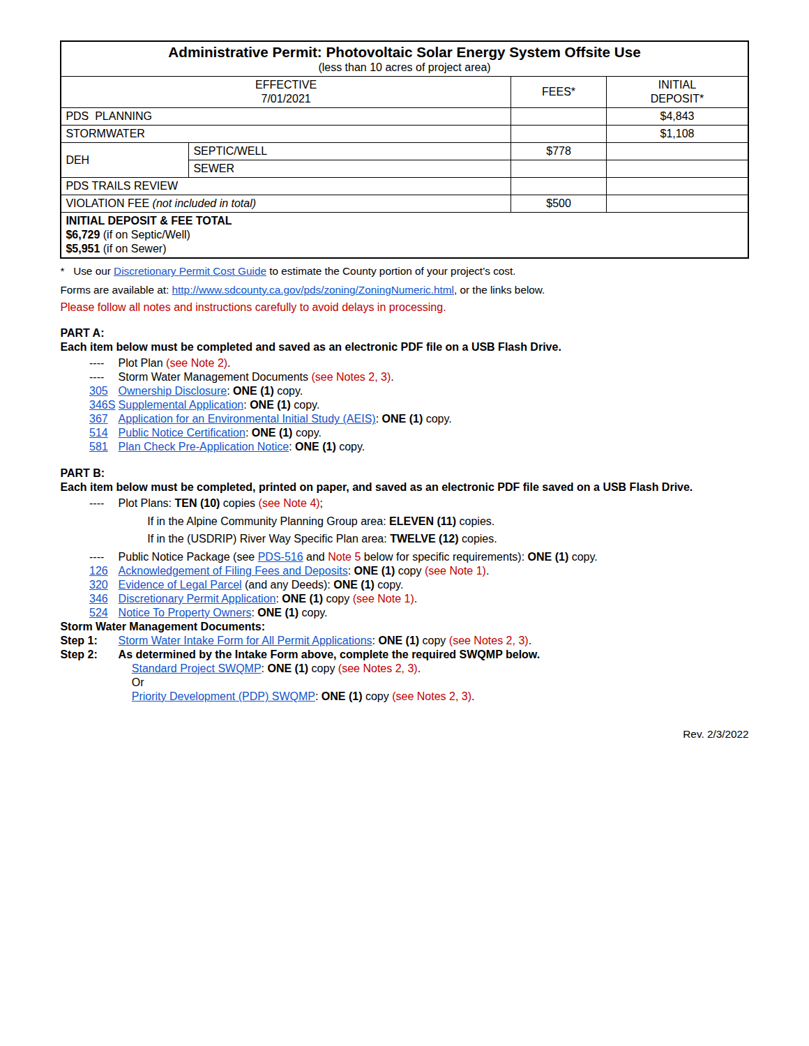| Administrative Permit: Photovoltaic Solar Energy System Offsite Use (less than 10 acres of project area) |
| EFFECTIVE 7/01/2021 | FEES* | INITIAL DEPOSIT* |
| PDS PLANNING | | $4,843 |
| STORMWATER | | $1,108 |
| DEH | SEPTIC/WELL | $778 | |
| SEWER | | |
| PDS TRAILS REVIEW | | |
| VIOLATION FEE (not included in total) | $500 | |
| INITIAL DEPOSIT & FEE TOTAL $6,729 (if on Septic/Well) $5,951 (if on Sewer) |
* Use our Discretionary Permit Cost Guide to estimate the County portion of your project’s cost.
Forms are available at: http://www.sdcounty.ca.gov/pds/zoning/ZoningNumeric.html, or the links below.
Please follow all notes and instructions carefully to avoid delays in processing.
PART A:
Each item below must be completed and saved as an electronic PDF file on a USB Flash Drive.
----Plot Plan (see Note 2).
----Storm Water Management Documents (see Notes 2, 3).
305 Ownership Disclosure: ONE (1) copy.
346S Supplemental Application: ONE (1) copy.
367 Application for an Environmental Initial Study (AEIS): ONE (1) copy.
514 Public Notice Certification: ONE (1) copy.
581 Plan Check Pre-Application Notice: ONE (1) copy.
PART B:
Each item below must be completed, printed on paper, and saved as an electronic PDF file saved on a USB Flash Drive.
----Plot Plans: TEN (10) copies (see Note 4);
If in the Alpine Community Planning Group area: ELEVEN (11) copies.
If in the (USDRIP) River Way Specific Plan area: TWELVE (12) copies.
----Public Notice Package (see PDS-516 and Note 5 below for specific requirements): ONE (1) copy.
126 Acknowledgement of Filing Fees and Deposits: ONE (1) copy (see Note 1).
320 Evidence of Legal Parcel (and any Deeds): ONE (1) copy.
346 Discretionary Permit Application: ONE (1) copy (see Note 1).
524 Notice To Property Owners: ONE (1) copy.
Storm Water Management Documents:
Step 1: Storm Water Intake Form for All Permit Applications: ONE (1) copy (see Notes 2, 3).
Step 2: As determined by the Intake Form above, complete the required SWQMP below.
Standard Project SWQMP: ONE (1) copy (see Notes 2, 3).
Or
Priority Development (PDP) SWQMP: ONE (1) copy (see Notes 2, 3).
Rev. 2/3/2022